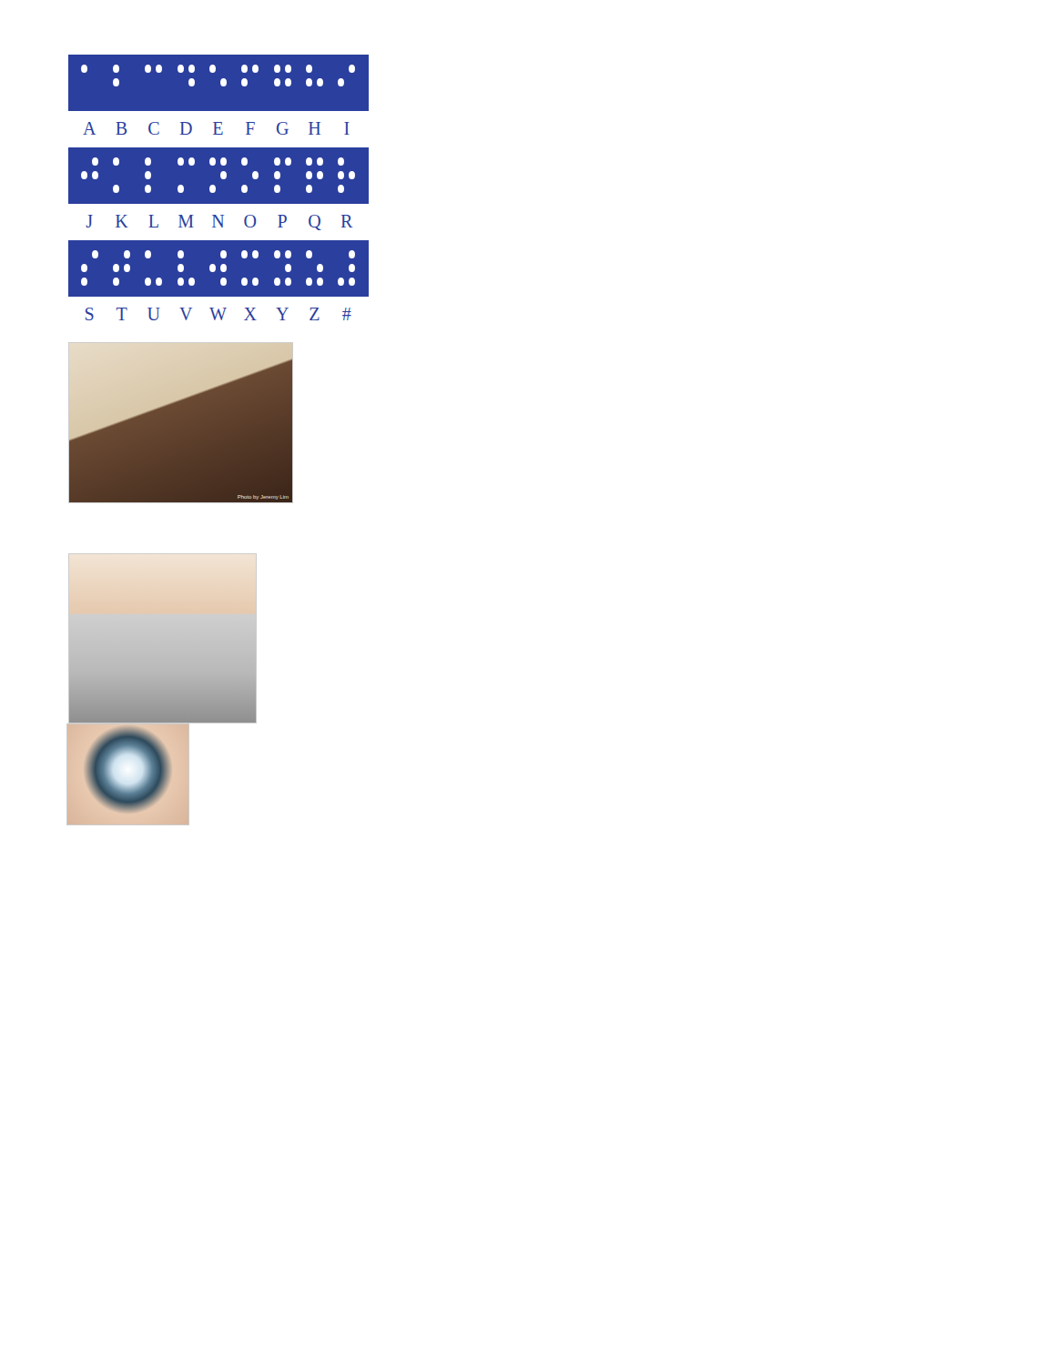ABCDEFGHI
JKLMNOPQR
STUVWXYZ#